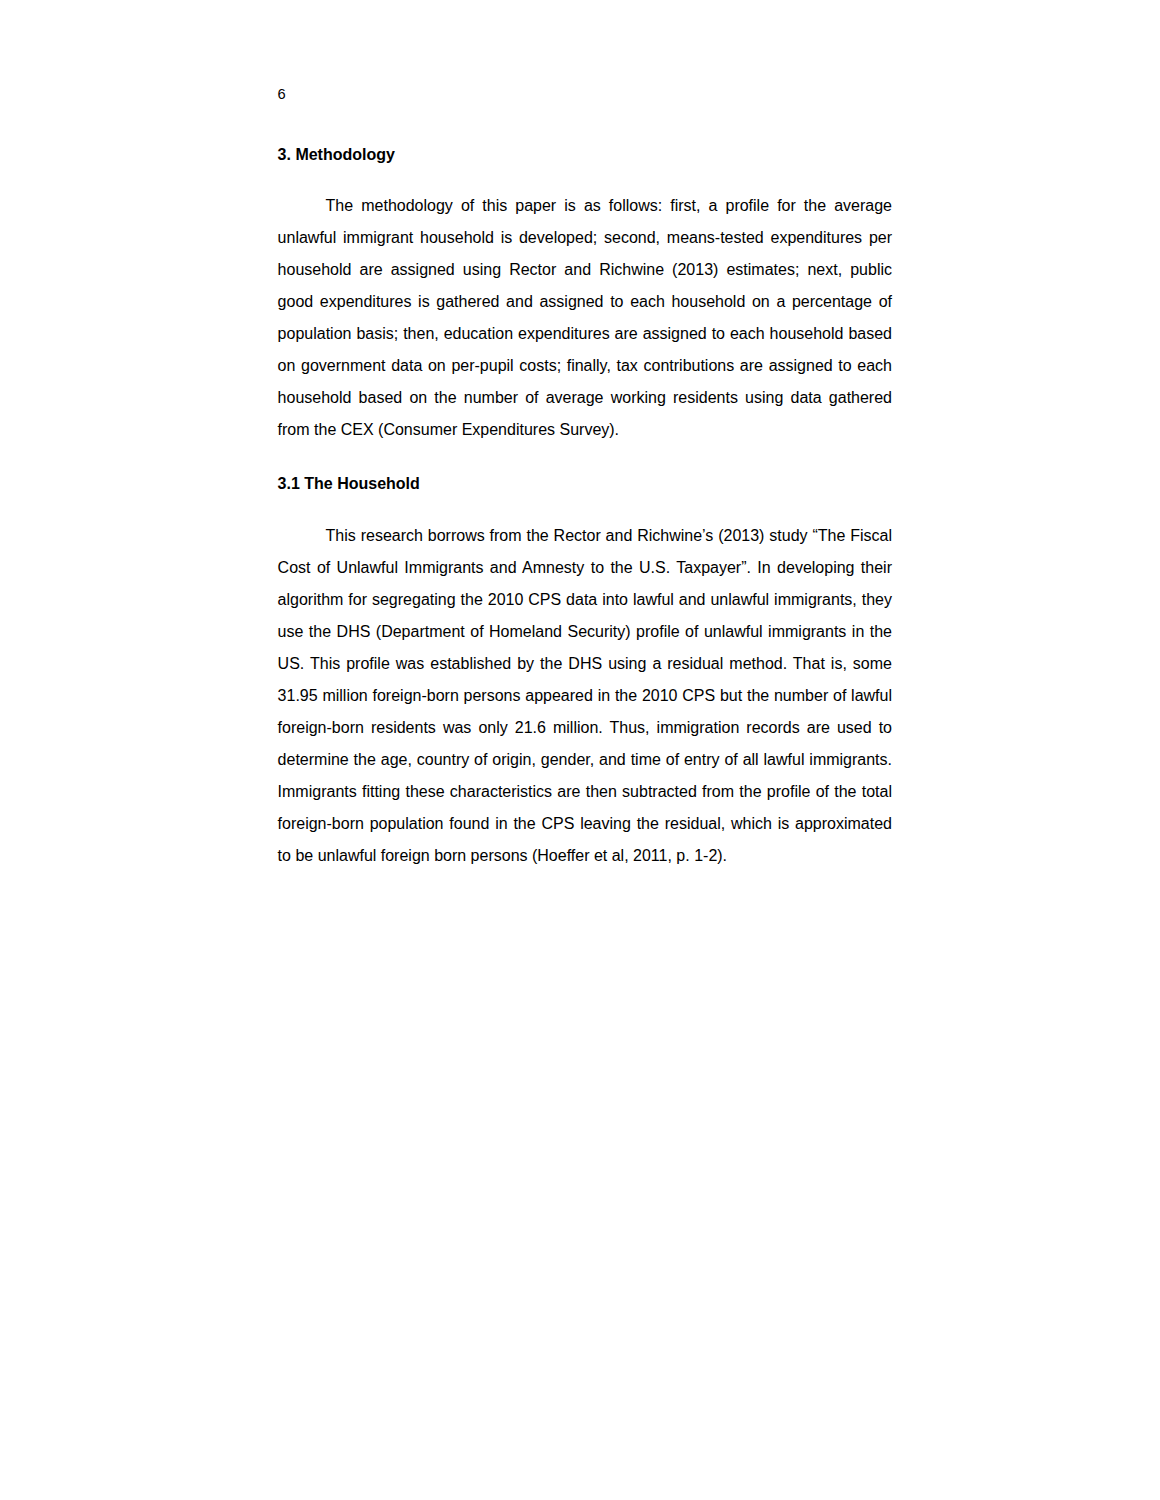6
3. Methodology
The methodology of this paper is as follows: first, a profile for the average unlawful immigrant household is developed; second, means-tested expenditures per household are assigned using Rector and Richwine (2013) estimates; next, public good expenditures is gathered and assigned to each household on a percentage of population basis; then, education expenditures are assigned to each household based on government data on per-pupil costs; finally, tax contributions are assigned to each household based on the number of average working residents using data gathered from the CEX (Consumer Expenditures Survey).
3.1 The Household
This research borrows from the Rector and Richwine’s (2013) study “The Fiscal Cost of Unlawful Immigrants and Amnesty to the U.S. Taxpayer”. In developing their algorithm for segregating the 2010 CPS data into lawful and unlawful immigrants, they use the DHS (Department of Homeland Security) profile of unlawful immigrants in the US. This profile was established by the DHS using a residual method. That is, some 31.95 million foreign-born persons appeared in the 2010 CPS but the number of lawful foreign-born residents was only 21.6 million. Thus, immigration records are used to determine the age, country of origin, gender, and time of entry of all lawful immigrants. Immigrants fitting these characteristics are then subtracted from the profile of the total foreign-born population found in the CPS leaving the residual, which is approximated to be unlawful foreign born persons (Hoeffer et al, 2011, p. 1-2).